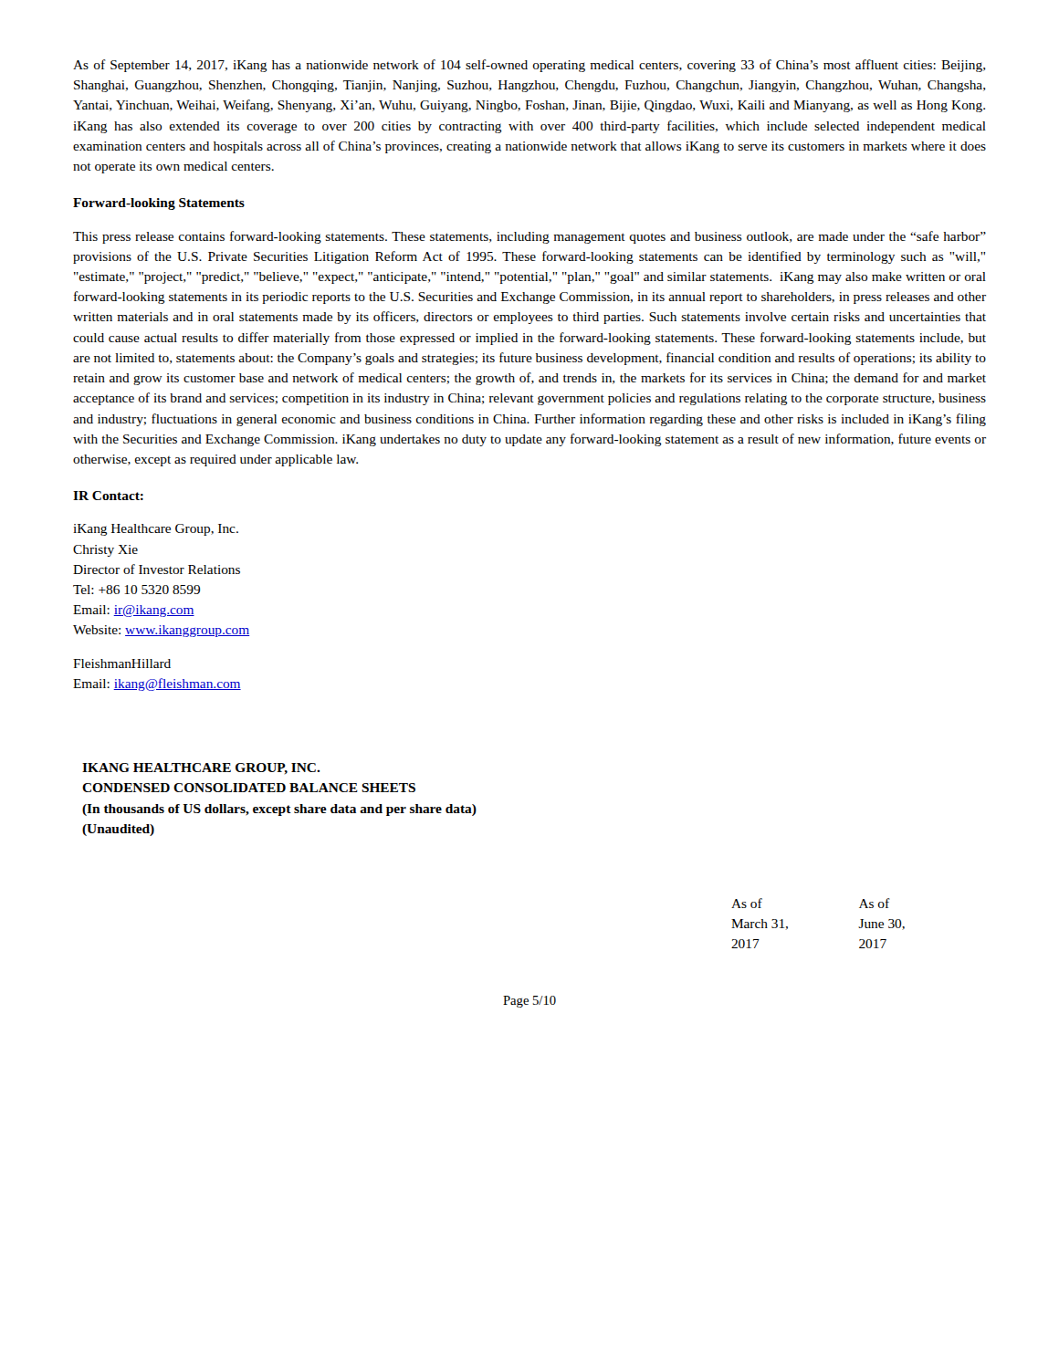As of September 14, 2017, iKang has a nationwide network of 104 self-owned operating medical centers, covering 33 of China’s most affluent cities: Beijing, Shanghai, Guangzhou, Shenzhen, Chongqing, Tianjin, Nanjing, Suzhou, Hangzhou, Chengdu, Fuzhou, Changchun, Jiangyin, Changzhou, Wuhan, Changsha, Yantai, Yinchuan, Weihai, Weifang, Shenyang, Xi’an, Wuhu, Guiyang, Ningbo, Foshan, Jinan, Bijie, Qingdao, Wuxi, Kaili and Mianyang, as well as Hong Kong. iKang has also extended its coverage to over 200 cities by contracting with over 400 third-party facilities, which include selected independent medical examination centers and hospitals across all of China’s provinces, creating a nationwide network that allows iKang to serve its customers in markets where it does not operate its own medical centers.
Forward-looking Statements
This press release contains forward-looking statements. These statements, including management quotes and business outlook, are made under the “safe harbor” provisions of the U.S. Private Securities Litigation Reform Act of 1995. These forward-looking statements can be identified by terminology such as "will," "estimate," "project," "predict," "believe," "expect," "anticipate," "intend," "potential," "plan," "goal" and similar statements. iKang may also make written or oral forward-looking statements in its periodic reports to the U.S. Securities and Exchange Commission, in its annual report to shareholders, in press releases and other written materials and in oral statements made by its officers, directors or employees to third parties. Such statements involve certain risks and uncertainties that could cause actual results to differ materially from those expressed or implied in the forward-looking statements. These forward-looking statements include, but are not limited to, statements about: the Company’s goals and strategies; its future business development, financial condition and results of operations; its ability to retain and grow its customer base and network of medical centers; the growth of, and trends in, the markets for its services in China; the demand for and market acceptance of its brand and services; competition in its industry in China; relevant government policies and regulations relating to the corporate structure, business and industry; fluctuations in general economic and business conditions in China. Further information regarding these and other risks is included in iKang’s filing with the Securities and Exchange Commission. iKang undertakes no duty to update any forward-looking statement as a result of new information, future events or otherwise, except as required under applicable law.
IR Contact:
iKang Healthcare Group, Inc.
Christy Xie
Director of Investor Relations
Tel: +86 10 5320 8599
Email: ir@ikang.com
Website: www.ikanggroup.com
FleishmanHillard
Email: ikang@fleishman.com
IKANG HEALTHCARE GROUP, INC.
CONDENSED CONSOLIDATED BALANCE SHEETS
(In thousands of US dollars, except share data and per share data)
(Unaudited)
| | As of March 31, 2017 | As of June 30, 2017 |
Page 5/10